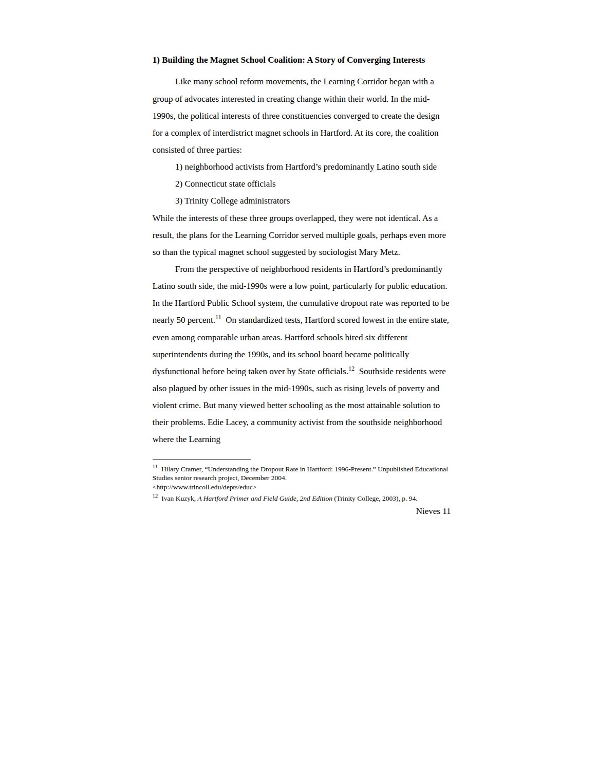1) Building the Magnet School Coalition: A Story of Converging Interests
Like many school reform movements, the Learning Corridor began with a group of advocates interested in creating change within their world. In the mid-1990s, the political interests of three constituencies converged to create the design for a complex of interdistrict magnet schools in Hartford. At its core, the coalition consisted of three parties:
1) neighborhood activists from Hartford’s predominantly Latino south side
2) Connecticut state officials
3) Trinity College administrators
While the interests of these three groups overlapped, they were not identical. As a result, the plans for the Learning Corridor served multiple goals, perhaps even more so than the typical magnet school suggested by sociologist Mary Metz.
From the perspective of neighborhood residents in Hartford’s predominantly Latino south side, the mid-1990s were a low point, particularly for public education. In the Hartford Public School system, the cumulative dropout rate was reported to be nearly 50 percent.11 On standardized tests, Hartford scored lowest in the entire state, even among comparable urban areas. Hartford schools hired six different superintendents during the 1990s, and its school board became politically dysfunctional before being taken over by State officials.12 Southside residents were also plagued by other issues in the mid-1990s, such as rising levels of poverty and violent crime. But many viewed better schooling as the most attainable solution to their problems. Edie Lacey, a community activist from the southside neighborhood where the Learning
11 Hilary Cramer, “Understanding the Dropout Rate in Hartford: 1996-Present.” Unpublished Educational Studies senior research project, December 2004.
<http://www.trincoll.edu/depts/educ>
12 Ivan Kuzyk, A Hartford Primer and Field Guide, 2nd Edition (Trinity College, 2003), p. 94.
Nieves 11